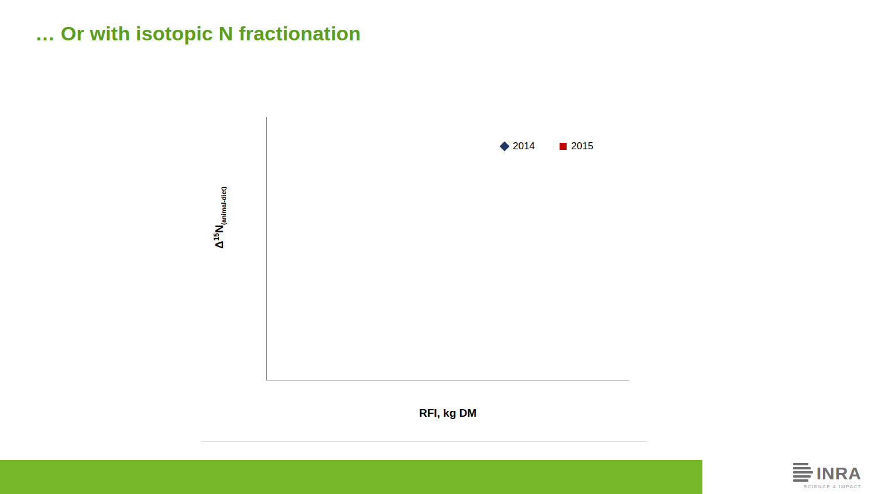… Or with isotopic N fractionation
Δ15N(animal-diet)
RFI, kg DM
2014 2015
INRA
SCIENCE & IMPACT